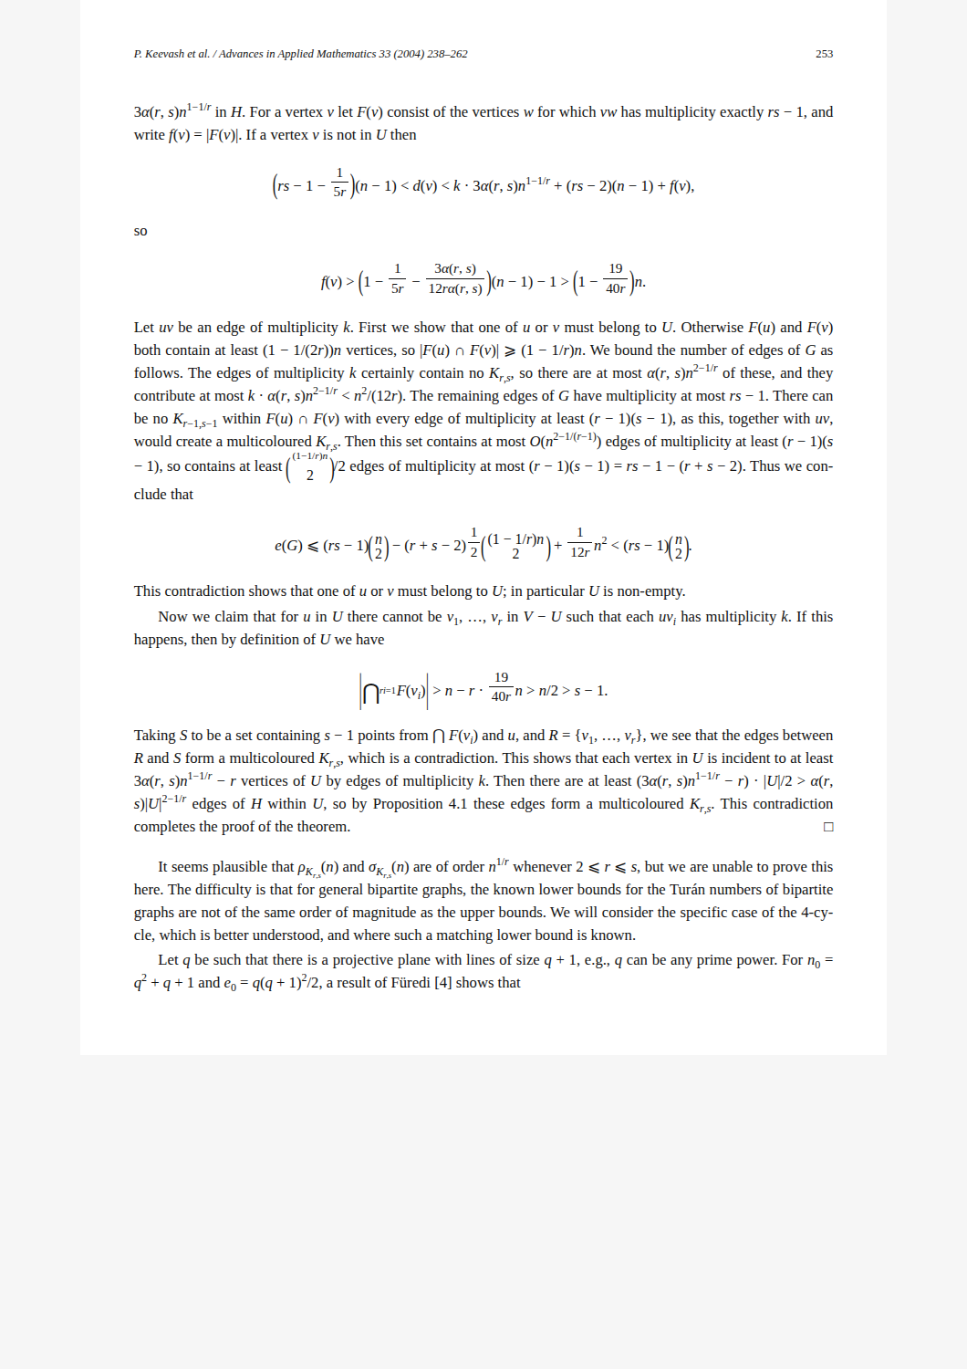P. Keevash et al. / Advances in Applied Mathematics 33 (2004) 238–262 253
3α(r, s)n1−1/r in H. For a vertex v let F(v) consist of the vertices w for which vw has multiplicity exactly rs − 1, and write f(v) = |F(v)|. If a vertex v is not in U then
(rs − 1 − 15r)(n − 1) < d(v) < k · 3α(r, s)n1−1/r + (rs − 2)(n − 1) + f(v),
so
f(v) > (1 − 15r − 3α(r, s) 12rα(r, s))(n − 1) − 1 > (1 − 1940r) n.
Let uv be an edge of multiplicity k. First we show that one of u or v must belong to U. Otherwise F(u) and F(v) both contain at least (1 − 1/(2r))n vertices, so |F(u) ∩ F(v)| ⩾ (1 − 1/r)n. We bound the number of edges of G as follows. The edges of multiplicity k certainly contain no Kr,s, so there are at most α(r, s)n2−1/r of these, and they contribute at most k · α(r, s)n2−1/r < n2/(12r). The remaining edges of G have multiplicity at most rs − 1. There can be no Kr−1,s−1 within F(u) ∩ F(v) with every edge of multiplicity at least (r − 1)(s − 1), as this, together with uv, would create a multicoloured Kr,s. Then this set contains at most O(n2−1/(r−1)) edges of multiplicity at least (r − 1)(s − 1), so contains at least (1−1/r)n 2/2 edges of multiplicity at most (r − 1)(s − 1) = rs − 1 − (r + s − 2). Thus we conclude that
e(G) ⩽ (rs − 1)n 2 − (r + s − 2)12(1 − 1/r)n 2 + 112r n2 < (rs − 1)n 2.
This contradiction shows that one of u or v must belong to U; in particular U is non-empty.
Now we claim that for u in U there cannot be v1, …, vr in V − U such that each uvi has multiplicity k. If this happens, then by definition of U we have
|⋂ri=1 F(vi)| > n − r · 1940r n > n/2 > s − 1.
Taking S to be a set containing s − 1 points from ⋂ F(vi) and u, and R = {v1, …, vr}, we see that the edges between R and S form a multicoloured Kr,s, which is a contradiction. This shows that each vertex in U is incident to at least 3α(r, s)n1−1/r − r vertices of U by edges of multiplicity k. Then there are at least (3α(r, s)n1−1/r − r) · |U|/2 > α(r, s)|U|2−1/r edges of H within U, so by Proposition 4.1 these edges form a multicoloured Kr,s. This contradiction completes the proof of the theorem.□
It seems plausible that ρKr,s(n) and σKr,s(n) are of order n1/r whenever 2 ⩽ r ⩽ s, but we are unable to prove this here. The difficulty is that for general bipartite graphs, the known lower bounds for the Turán numbers of bipartite graphs are not of the same order of magnitude as the upper bounds. We will consider the specific case of the 4-cycle, which is better understood, and where such a matching lower bound is known.
Let q be such that there is a projective plane with lines of size q + 1, e.g., q can be any prime power. For n0 = q2 + q + 1 and e0 = q(q + 1)2/2, a result of Füredi [4] shows that